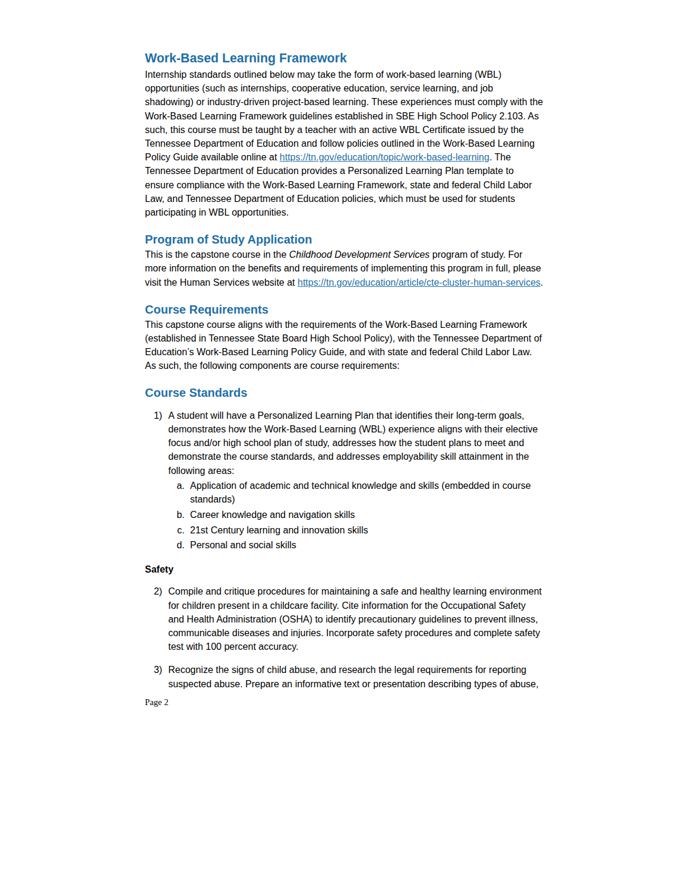Work-Based Learning Framework
Internship standards outlined below may take the form of work-based learning (WBL) opportunities (such as internships, cooperative education, service learning, and job shadowing) or industry-driven project-based learning. These experiences must comply with the Work-Based Learning Framework guidelines established in SBE High School Policy 2.103. As such, this course must be taught by a teacher with an active WBL Certificate issued by the Tennessee Department of Education and follow policies outlined in the Work-Based Learning Policy Guide available online at https://tn.gov/education/topic/work-based-learning. The Tennessee Department of Education provides a Personalized Learning Plan template to ensure compliance with the Work-Based Learning Framework, state and federal Child Labor Law, and Tennessee Department of Education policies, which must be used for students participating in WBL opportunities.
Program of Study Application
This is the capstone course in the Childhood Development Services program of study. For more information on the benefits and requirements of implementing this program in full, please visit the Human Services website at https://tn.gov/education/article/cte-cluster-human-services.
Course Requirements
This capstone course aligns with the requirements of the Work-Based Learning Framework (established in Tennessee State Board High School Policy), with the Tennessee Department of Education’s Work-Based Learning Policy Guide, and with state and federal Child Labor Law. As such, the following components are course requirements:
Course Standards
A student will have a Personalized Learning Plan that identifies their long-term goals, demonstrates how the Work-Based Learning (WBL) experience aligns with their elective focus and/or high school plan of study, addresses how the student plans to meet and demonstrate the course standards, and addresses employability skill attainment in the following areas:
Application of academic and technical knowledge and skills (embedded in course standards)
Career knowledge and navigation skills
21st Century learning and innovation skills
Personal and social skills
Safety
Compile and critique procedures for maintaining a safe and healthy learning environment for children present in a childcare facility. Cite information for the Occupational Safety and Health Administration (OSHA) to identify precautionary guidelines to prevent illness, communicable diseases and injuries. Incorporate safety procedures and complete safety test with 100 percent accuracy.
Recognize the signs of child abuse, and research the legal requirements for reporting suspected abuse. Prepare an informative text or presentation describing types of abuse,
Page 2